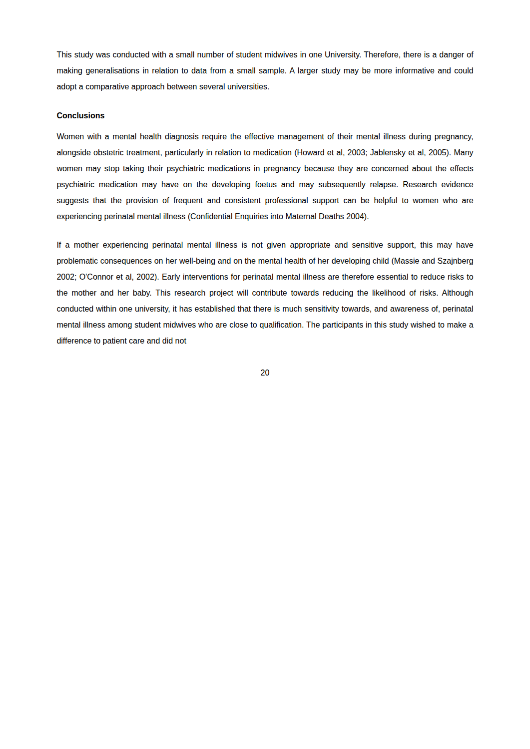This study was conducted with a small number of student midwives in one University. Therefore, there is a danger of making generalisations in relation to data from a small sample. A larger study may be more informative and could adopt a comparative approach between several universities.
Conclusions
Women with a mental health diagnosis require the effective management of their mental illness during pregnancy, alongside obstetric treatment, particularly in relation to medication (Howard et al, 2003; Jablensky et al, 2005). Many women may stop taking their psychiatric medications in pregnancy because they are concerned about the effects psychiatric medication may have on the developing foetus and may subsequently relapse. Research evidence suggests that the provision of frequent and consistent professional support can be helpful to women who are experiencing perinatal mental illness (Confidential Enquiries into Maternal Deaths 2004).
If a mother experiencing perinatal mental illness is not given appropriate and sensitive support, this may have problematic consequences on her well-being and on the mental health of her developing child (Massie and Szajnberg 2002; O'Connor et al, 2002). Early interventions for perinatal mental illness are therefore essential to reduce risks to the mother and her baby. This research project will contribute towards reducing the likelihood of risks. Although conducted within one university, it has established that there is much sensitivity towards, and awareness of, perinatal mental illness among student midwives who are close to qualification. The participants in this study wished to make a difference to patient care and did not
20